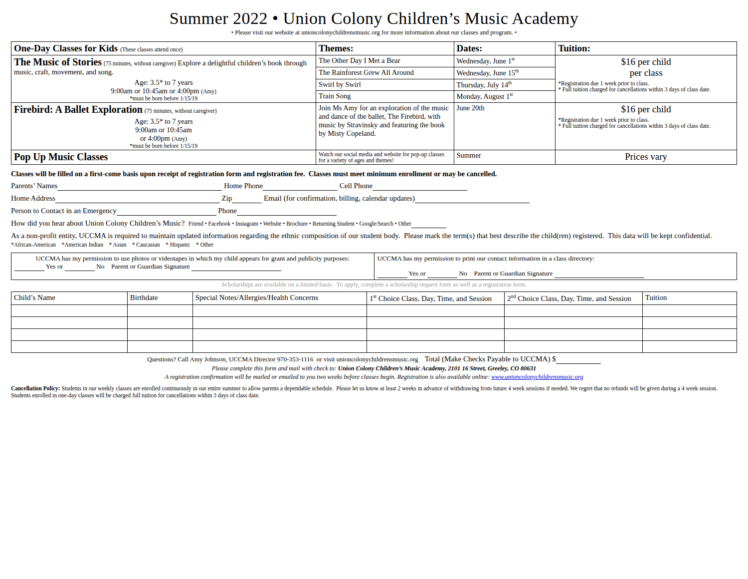Summer 2022 • Union Colony Children’s Music Academy
• Please visit our website at unioncolonychildrensmusic.org for more information about our classes and program. •
| One-Day Classes for Kids (These classes attend once) | Themes: | Dates: | Tuition: |
| --- | --- | --- | --- |
| The Music of Stories (75 minutes, without caregiver) Explore a delightful children’s book through music, craft, movement, and song. Age: 3.5* to 7 years 9:00am or 10:45am or 4:00pm (Amy) *must be born before 1/15/19 | The Other Day I Met a Bear | Wednesday, June 1 st | $16 per child per class *Registration due 1 week prior to class. * Full tuition charged for cancellations within 3 days of class date. |
| The Rainforest Grew All Around | Wednesday, June 15 th |
| Swirl by Swirl | Thursday, July 14 th |
| Train Song | Monday, August 1 st |
| Firebird: A Ballet Exploration (75 minutes, without caregiver) Age: 3.5* to 7 years 9:00am or 10:45am or 4:00pm (Amy) *must be born before 1/15/19 | Join Ms Amy for an exploration of the music and dance of the ballet, The Firebird, with music by Stravinsky and featuring the book by Misty Copeland. | June 20th | $16 per child *Registration due 1 week prior to class. * Full tuition charged for cancellations within 3 days of class date. |
| Pop Up Music Classes | Watch our social media and website for pop-up classes for a variety of ages and themes! | Summer | Prices vary |
Classes will be filled on a first-come basis upon receipt of registration form and registration fee. Classes must meet minimum enrollment or may be cancelled.
Parents’ Names Home Phone Cell Phone
Home Address Zip Email (for confirmation, billing, calendar updates)
Person to Contact in an Emergency Phone
How did you hear about Union Colony Children’s Music? Friend • Facebook • Instagram • Website • Brochure • Returning Student • Google/Search • Other
As a non-profit entity, UCCMA is required to maintain updated information regarding the ethnic composition of our student body. Please mark the term(s) that best describe the child(ren) registered. This data will be kept confidential. *African-American *American Indian * Asian * Caucasian * Hispanic * Other
| UCCMA has my permission to use photos or videotapes in which my child appears for grant and publicity purposes: Yes or No Parent or Guardian Signature | UCCMA has my permission to print our contact information in a class directory: Yes or No Parent or Guardian Signature |
Scholarships are available on a limited basis. To apply, complete a scholarship request form as well as a registration form.
| Child’s Name | Birthdate | Special Notes/Allergies/Health Concerns | 1 st Choice Class, Day, Time, and Session | 2 nd Choice Class, Day, Time, and Session | Tuition |
| --- | --- | --- | --- | --- | --- |
Questions? Call Amy Johnson, UCCMA Director 970-353-1116 or visit unioncolonychildrensmusic.org Total (Make Checks Payable to UCCMA) $
Please complete this form and mail with check to: Union Colony Children’s Music Academy, 2101 16 Street, Greeley, CO 80631
A registration confirmation will be mailed or emailed to you two weeks before classes begin. Registration is also available online: www.unioncolonychildrensmusic.org
Cancellation Policy: Students in our weekly classes are enrolled continuously in our entire summer to allow parents a dependable schedule. Please let us know at least 2 weeks in advance of withdrawing from future 4 week sessions if needed. We regret that no refunds will be given during a 4 week session. Students enrolled in one-day classes will be charged full tuition for cancellations within 3 days of class date.